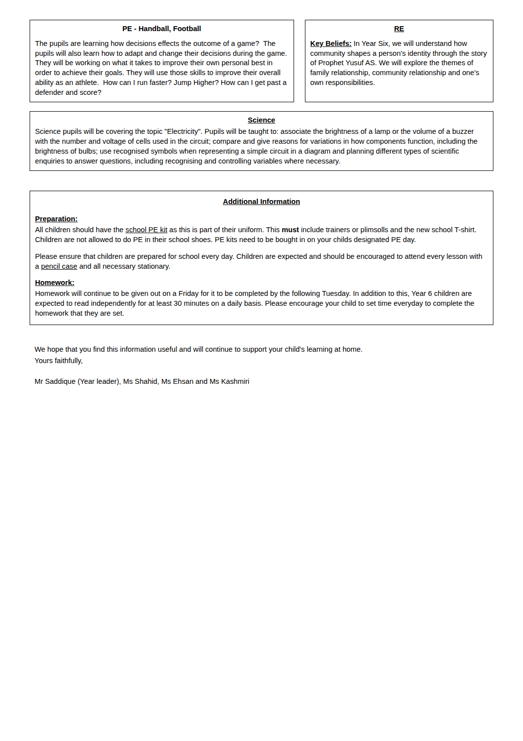PE - Handball, Football
The pupils are learning how decisions effects the outcome of a game? The pupils will also learn how to adapt and change their decisions during the game. They will be working on what it takes to improve their own personal best in order to achieve their goals. They will use those skills to improve their overall ability as an athlete. How can I run faster? Jump Higher? How can I get past a defender and score?
RE
Key Beliefs: In Year Six, we will understand how community shapes a person's identity through the story of Prophet Yusuf AS. We will explore the themes of family relationship, community relationship and one's own responsibilities.
Science
Science pupils will be covering the topic "Electricity". Pupils will be taught to: associate the brightness of a lamp or the volume of a buzzer with the number and voltage of cells used in the circuit; compare and give reasons for variations in how components function, including the brightness of bulbs; use recognised symbols when representing a simple circuit in a diagram and planning different types of scientific enquiries to answer questions, including recognising and controlling variables where necessary.
Additional Information
Preparation:
All children should have the school PE kit as this is part of their uniform. This must include trainers or plimsolls and the new school T-shirt. Children are not allowed to do PE in their school shoes. PE kits need to be bought in on your childs designated PE day.
Please ensure that children are prepared for school every day. Children are expected and should be encouraged to attend every lesson with a pencil case and all necessary stationary.
Homework:
Homework will continue to be given out on a Friday for it to be completed by the following Tuesday. In addition to this, Year 6 children are expected to read independently for at least 30 minutes on a daily basis. Please encourage your child to set time everyday to complete the homework that they are set.
We hope that you find this information useful and will continue to support your child's learning at home.
Yours faithfully,
Mr Saddique (Year leader), Ms Shahid, Ms Ehsan and Ms Kashmiri